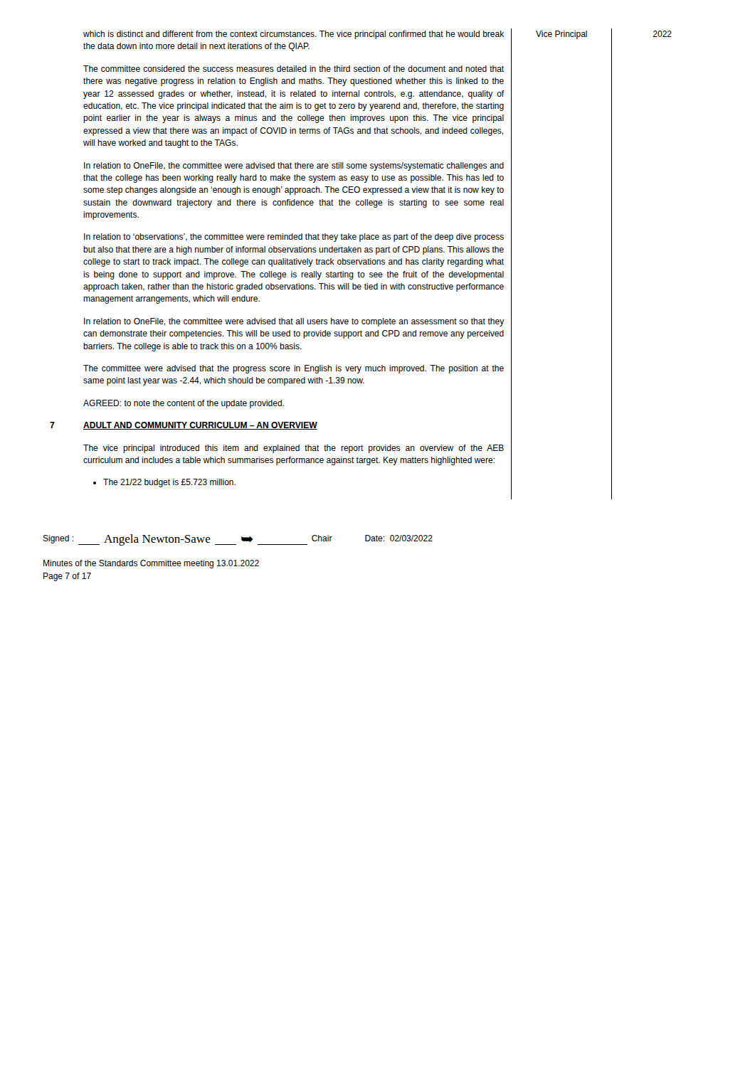| | which is distinct and different from the context circumstances. The vice principal confirmed that he would break the data down into more detail in next iterations of the QIAP. The committee considered the success measures detailed in the third section of the document and noted that there was negative progress in relation to English and maths. They questioned whether this is linked to the year 12 assessed grades or whether, instead, it is related to internal controls, e.g. attendance, quality of education, etc. The vice principal indicated that the aim is to get to zero by yearend and, therefore, the starting point earlier in the year is always a minus and the college then improves upon this. The vice principal expressed a view that there was an impact of COVID in terms of TAGs and that schools, and indeed colleges, will have worked and taught to the TAGs. In relation to OneFile, the committee were advised that there are still some systems/systematic challenges and that the college has been working really hard to make the system as easy to use as possible. This has led to some step changes alongside an ‘enough is enough’ approach. The CEO expressed a view that it is now key to sustain the downward trajectory and there is confidence that the college is starting to see some real improvements. In relation to ‘observations’, the committee were reminded that they take place as part of the deep dive process but also that there are a high number of informal observations undertaken as part of CPD plans. This allows the college to start to track impact. The college can qualitatively track observations and has clarity regarding what is being done to support and improve. The college is really starting to see the fruit of the developmental approach taken, rather than the historic graded observations. This will be tied in with constructive performance management arrangements, which will endure. In relation to OneFile, the committee were advised that all users have to complete an assessment so that they can demonstrate their competencies. This will be used to provide support and CPD and remove any perceived barriers. The college is able to track this on a 100% basis. The committee were advised that the progress score in English is very much improved. The position at the same point last year was -2.44, which should be compared with -1.39 now. AGREED: to note the content of the update provided. | Vice Principal | 2022 |
| 7 | Adult and Community Curriculum – An Overview The vice principal introduced this item and explained that the report provides an overview of the AEB curriculum and includes a table which summarises performance against target. Key matters highlighted were: The 21/22 budget is £5.723 million. | | |
Signed : Angela Newton-Sawe ➥ Chair Date: 02/03/2022
Minutes of the Standards Committee meeting 13.01.2022
Page 7 of 17